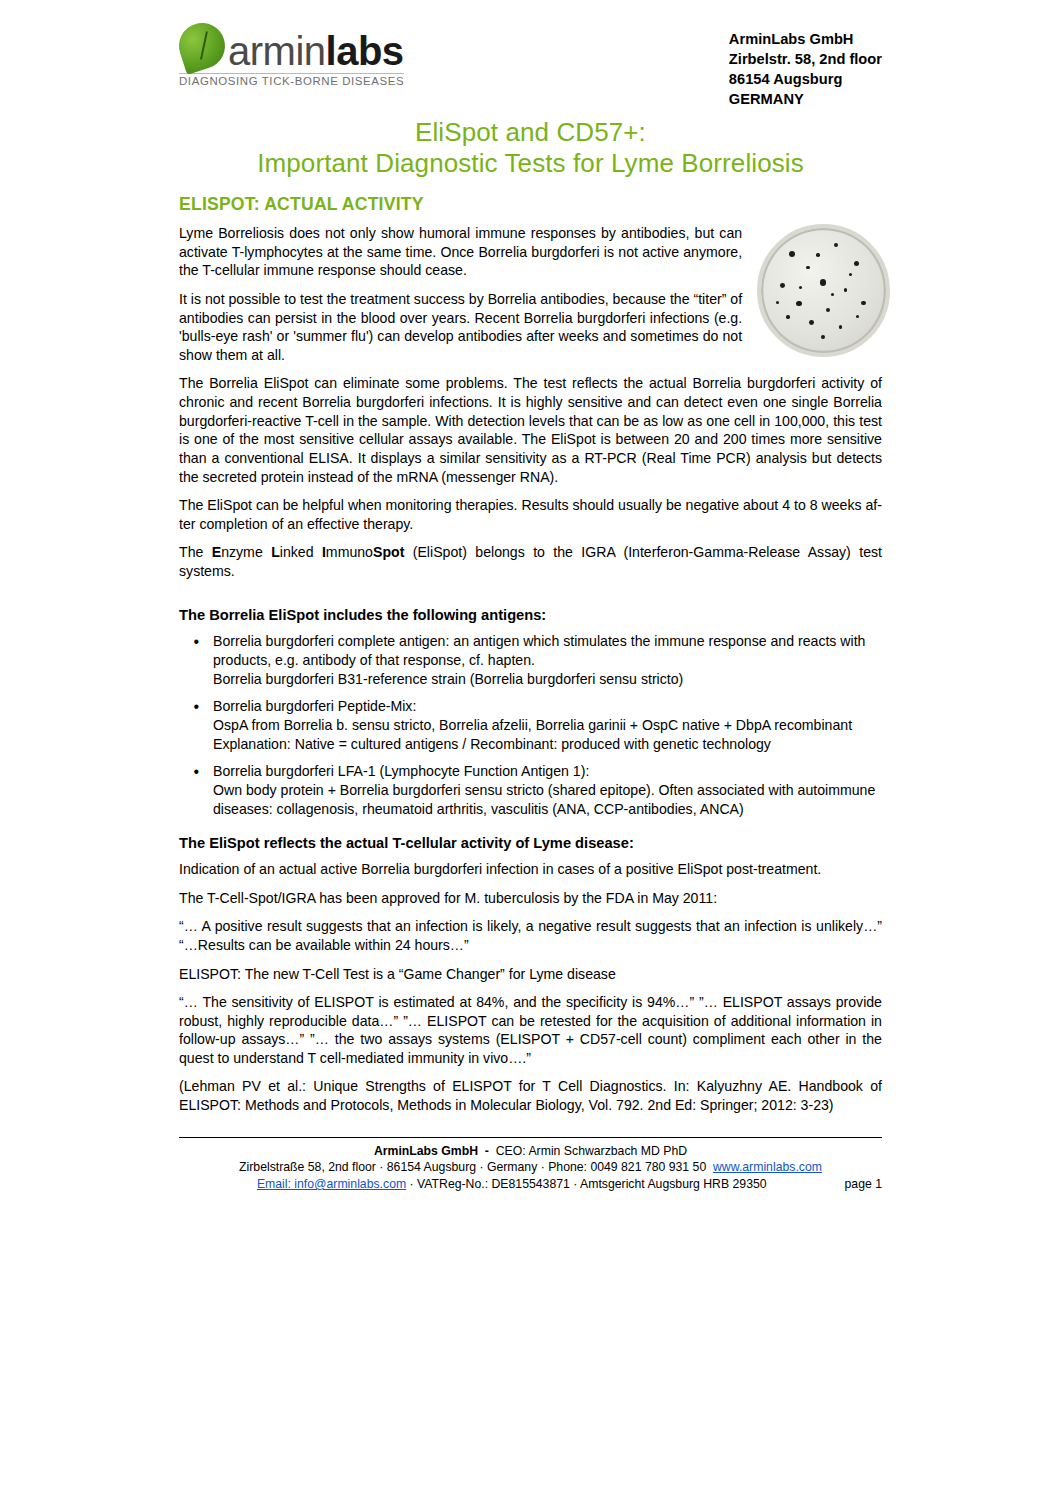arminlabs
Diagnosing Tick-Borne Diseases
ArminLabs GmbH
Zirbelstr. 58, 2nd floor
86154 Augsburg
GERMANY
EliSpot and CD57+:
Important Diagnostic Tests for Lyme Borreliosis
ELISPOT: ACTUAL ACTIVITY
Lyme Borreliosis does not only show humoral immune responses by antibodies, but can activate T-lymphocytes at the same time. Once Borrelia burgdorferi is not active anymore, the T-cellular immune response should cease.
It is not possible to test the treatment success by Borrelia antibodies, because the “titer” of antibodies can persist in the blood over years. Recent Borrelia burgdorferi infections (e.g. 'bulls-eye rash' or 'summer flu') can develop antibodies after weeks and sometimes do not show them at all.
The Borrelia EliSpot can eliminate some problems. The test reflects the actual Borrelia burgdorferi activity of chronic and recent Borrelia burgdorferi infections. It is highly sensitive and can detect even one single Borrelia burgdorferi-reactive T-cell in the sample. With detection levels that can be as low as one cell in 100,000, this test is one of the most sensitive cellular assays available. The EliSpot is between 20 and 200 times more sensitive than a conventional ELISA. It displays a similar sensitivity as a RT-PCR (Real Time PCR) analysis but detects the secreted protein instead of the mRNA (messenger RNA).
The EliSpot can be helpful when monitoring therapies. Results should usually be negative about 4 to 8 weeks after completion of an effective therapy.
The Enzyme Linked ImmunoSpot (EliSpot) belongs to the IGRA (Interferon-Gamma-Release Assay) test systems.
The Borrelia EliSpot includes the following antigens:
Borrelia burgdorferi complete antigen: an antigen which stimulates the immune response and reacts with products, e.g. antibody of that response, cf. hapten.
Borrelia burgdorferi B31-reference strain (Borrelia burgdorferi sensu stricto)
Borrelia burgdorferi Peptide-Mix:
OspA from Borrelia b. sensu stricto, Borrelia afzelii, Borrelia garinii + OspC native + DbpA recombinant
Explanation: Native = cultured antigens / Recombinant: produced with genetic technology
Borrelia burgdorferi LFA-1 (Lymphocyte Function Antigen 1):
Own body protein + Borrelia burgdorferi sensu stricto (shared epitope). Often associated with autoimmune diseases: collagenosis, rheumatoid arthritis, vasculitis (ANA, CCP-antibodies, ANCA)
The EliSpot reflects the actual T-cellular activity of Lyme disease:
Indication of an actual active Borrelia burgdorferi infection in cases of a positive EliSpot post-treatment.
The T-Cell-Spot/IGRA has been approved for M. tuberculosis by the FDA in May 2011:
“… A positive result suggests that an infection is likely, a negative result suggests that an infection is unlikely…” “…Results can be available within 24 hours…”
ELISPOT: The new T-Cell Test is a “Game Changer” for Lyme disease
“… The sensitivity of ELISPOT is estimated at 84%, and the specificity is 94%…” ”… ELISPOT assays provide robust, highly reproducible data…” ”… ELISPOT can be retested for the acquisition of additional information in follow-up assays…” ”… the two assays systems (ELISPOT + CD57-cell count) compliment each other in the quest to understand T cell-mediated immunity in vivo….”
(Lehman PV et al.: Unique Strengths of ELISPOT for T Cell Diagnostics. In: Kalyuzhny AE. Handbook of ELISPOT: Methods and Protocols, Methods in Molecular Biology, Vol. 792. 2nd Ed: Springer; 2012: 3-23)
ArminLabs GmbH - CEO: Armin Schwarzbach MD PhD
Zirbelstraße 58, 2nd floor · 86154 Augsburg · Germany · Phone: 0049 821 780 931 50 www.arminlabs.com
page 1 Email: info@arminlabs.com · VATReg-No.: DE815543871 · Amtsgericht Augsburg HRB 29350